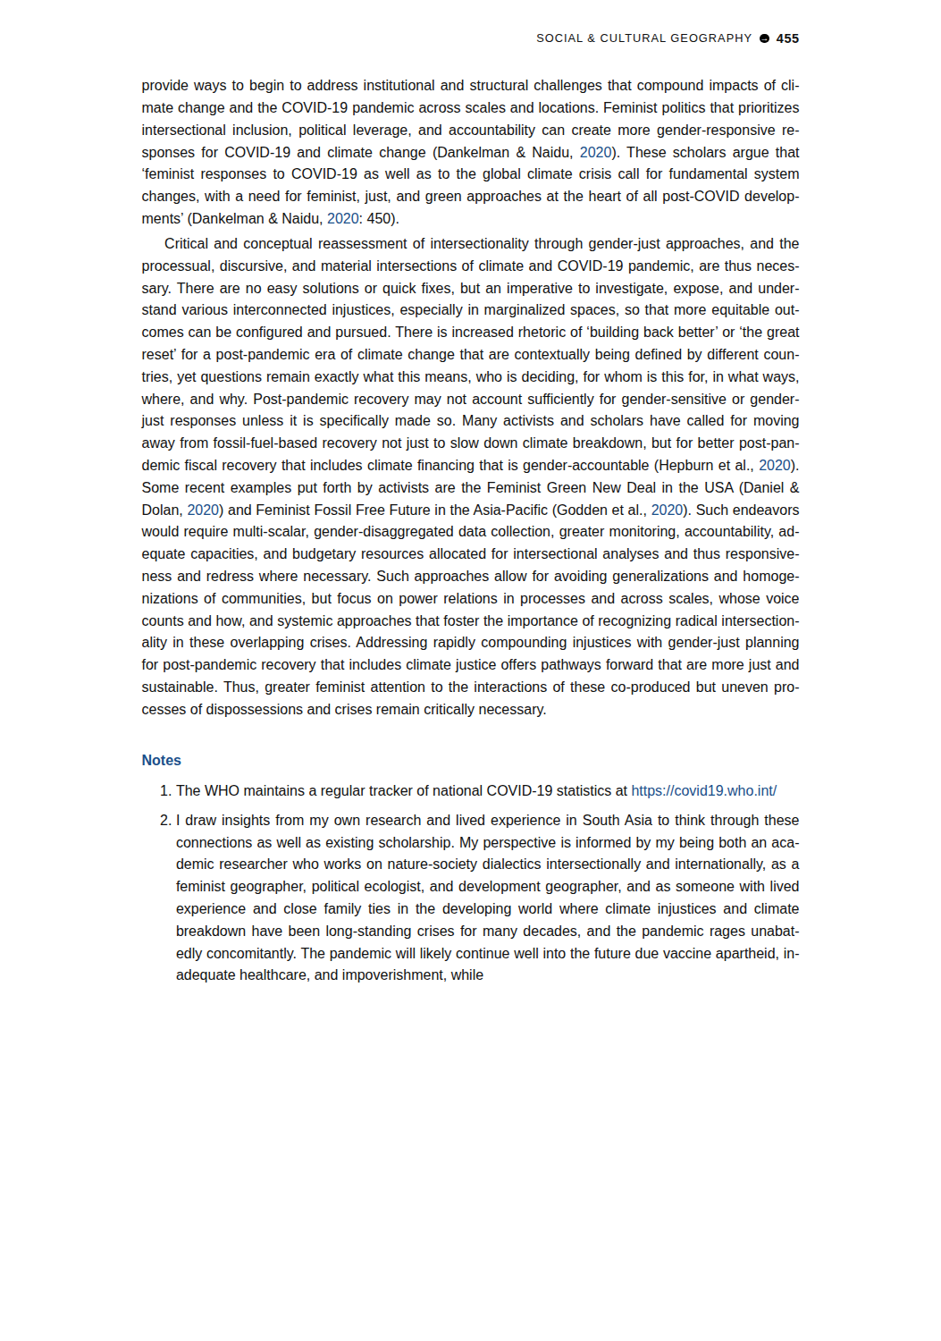Social & Cultural Geography → 455
provide ways to begin to address institutional and structural challenges that compound impacts of climate change and the COVID-19 pandemic across scales and locations. Feminist politics that prioritizes intersectional inclusion, political leverage, and accountability can create more gender-responsive responses for COVID-19 and climate change (Dankelman & Naidu, 2020). These scholars argue that ‘feminist responses to COVID-19 as well as to the global climate crisis call for fundamental system changes, with a need for feminist, just, and green approaches at the heart of all post-COVID developments’ (Dankelman & Naidu, 2020: 450).
Critical and conceptual reassessment of intersectionality through gender-just approaches, and the processual, discursive, and material intersections of climate and COVID-19 pandemic, are thus necessary. There are no easy solutions or quick fixes, but an imperative to investigate, expose, and understand various interconnected injustices, especially in marginalized spaces, so that more equitable outcomes can be configured and pursued. There is increased rhetoric of ‘building back better’ or ‘the great reset’ for a post-pandemic era of climate change that are contextually being defined by different countries, yet questions remain exactly what this means, who is deciding, for whom is this for, in what ways, where, and why. Post-pandemic recovery may not account sufficiently for gender-sensitive or gender-just responses unless it is specifically made so. Many activists and scholars have called for moving away from fossil-fuel-based recovery not just to slow down climate breakdown, but for better post-pandemic fiscal recovery that includes climate financing that is gender-accountable (Hepburn et al., 2020). Some recent examples put forth by activists are the Feminist Green New Deal in the USA (Daniel & Dolan, 2020) and Feminist Fossil Free Future in the Asia-Pacific (Godden et al., 2020). Such endeavors would require multi-scalar, gender-disaggregated data collection, greater monitoring, accountability, adequate capacities, and budgetary resources allocated for intersectional analyses and thus responsiveness and redress where necessary. Such approaches allow for avoiding generalizations and homogenizations of communities, but focus on power relations in processes and across scales, whose voice counts and how, and systemic approaches that foster the importance of recognizing radical intersectionality in these overlapping crises. Addressing rapidly compounding injustices with gender-just planning for post-pandemic recovery that includes climate justice offers pathways forward that are more just and sustainable. Thus, greater feminist attention to the interactions of these co-produced but uneven processes of dispossessions and crises remain critically necessary.
Notes
The WHO maintains a regular tracker of national COVID-19 statistics at https://covid19.who.int/
I draw insights from my own research and lived experience in South Asia to think through these connections as well as existing scholarship. My perspective is informed by my being both an academic researcher who works on nature-society dialectics intersectionally and internationally, as a feminist geographer, political ecologist, and development geographer, and as someone with lived experience and close family ties in the developing world where climate injustices and climate breakdown have been long-standing crises for many decades, and the pandemic rages unabatedly concomitantly. The pandemic will likely continue well into the future due vaccine apartheid, inadequate healthcare, and impoverishment, while